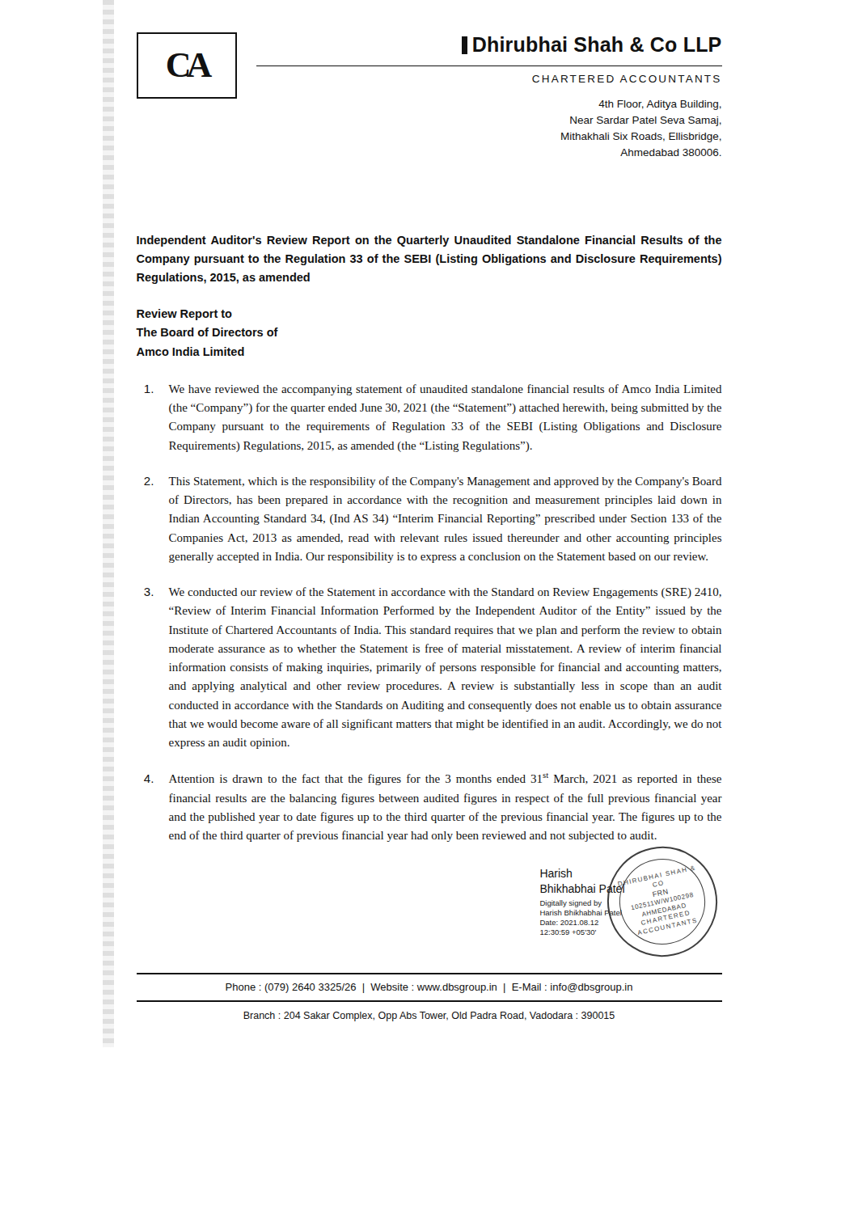CA
Dhirubhai Shah & Co LLP
CHARTERED ACCOUNTANTS
4th Floor, Aditya Building,
Near Sardar Patel Seva Samaj,
Mithakhali Six Roads, Ellisbridge,
Ahmedabad 380006.
Independent Auditor's Review Report on the Quarterly Unaudited Standalone Financial Results of the Company pursuant to the Regulation 33 of the SEBI (Listing Obligations and Disclosure Requirements) Regulations, 2015, as amended
Review Report to
The Board of Directors of
Amco India Limited
We have reviewed the accompanying statement of unaudited standalone financial results of Amco India Limited (the “Company”) for the quarter ended June 30, 2021 (the “Statement”) attached herewith, being submitted by the Company pursuant to the requirements of Regulation 33 of the SEBI (Listing Obligations and Disclosure Requirements) Regulations, 2015, as amended (the “Listing Regulations”).
This Statement, which is the responsibility of the Company's Management and approved by the Company's Board of Directors, has been prepared in accordance with the recognition and measurement principles laid down in Indian Accounting Standard 34, (Ind AS 34) “Interim Financial Reporting” prescribed under Section 133 of the Companies Act, 2013 as amended, read with relevant rules issued thereunder and other accounting principles generally accepted in India. Our responsibility is to express a conclusion on the Statement based on our review.
We conducted our review of the Statement in accordance with the Standard on Review Engagements (SRE) 2410, “Review of Interim Financial Information Performed by the Independent Auditor of the Entity” issued by the Institute of Chartered Accountants of India. This standard requires that we plan and perform the review to obtain moderate assurance as to whether the Statement is free of material misstatement. A review of interim financial information consists of making inquiries, primarily of persons responsible for financial and accounting matters, and applying analytical and other review procedures. A review is substantially less in scope than an audit conducted in accordance with the Standards on Auditing and consequently does not enable us to obtain assurance that we would become aware of all significant matters that might be identified in an audit. Accordingly, we do not express an audit opinion.
Attention is drawn to the fact that the figures for the 3 months ended 31st March, 2021 as reported in these financial results are the balancing figures between audited figures in respect of the full previous financial year and the published year to date figures up to the third quarter of the previous financial year. The figures up to the end of the third quarter of previous financial year had only been reviewed and not subjected to audit.
Harish
Bhikhabhai Patel
Digitally signed by
Harish Bhikhabhai Patel
Date: 2021.08.12
12:30:59 +05'30'
DHIRUBHAI SHAH & CO
FRN
102511W/W100298
AHMEDABAD
CHARTERED ACCOUNTANTS
Phone : (079) 2640 3325/26 | Website : www.dbsgroup.in | E-Mail : info@dbsgroup.in
Branch : 204 Sakar Complex, Opp Abs Tower, Old Padra Road, Vadodara : 390015